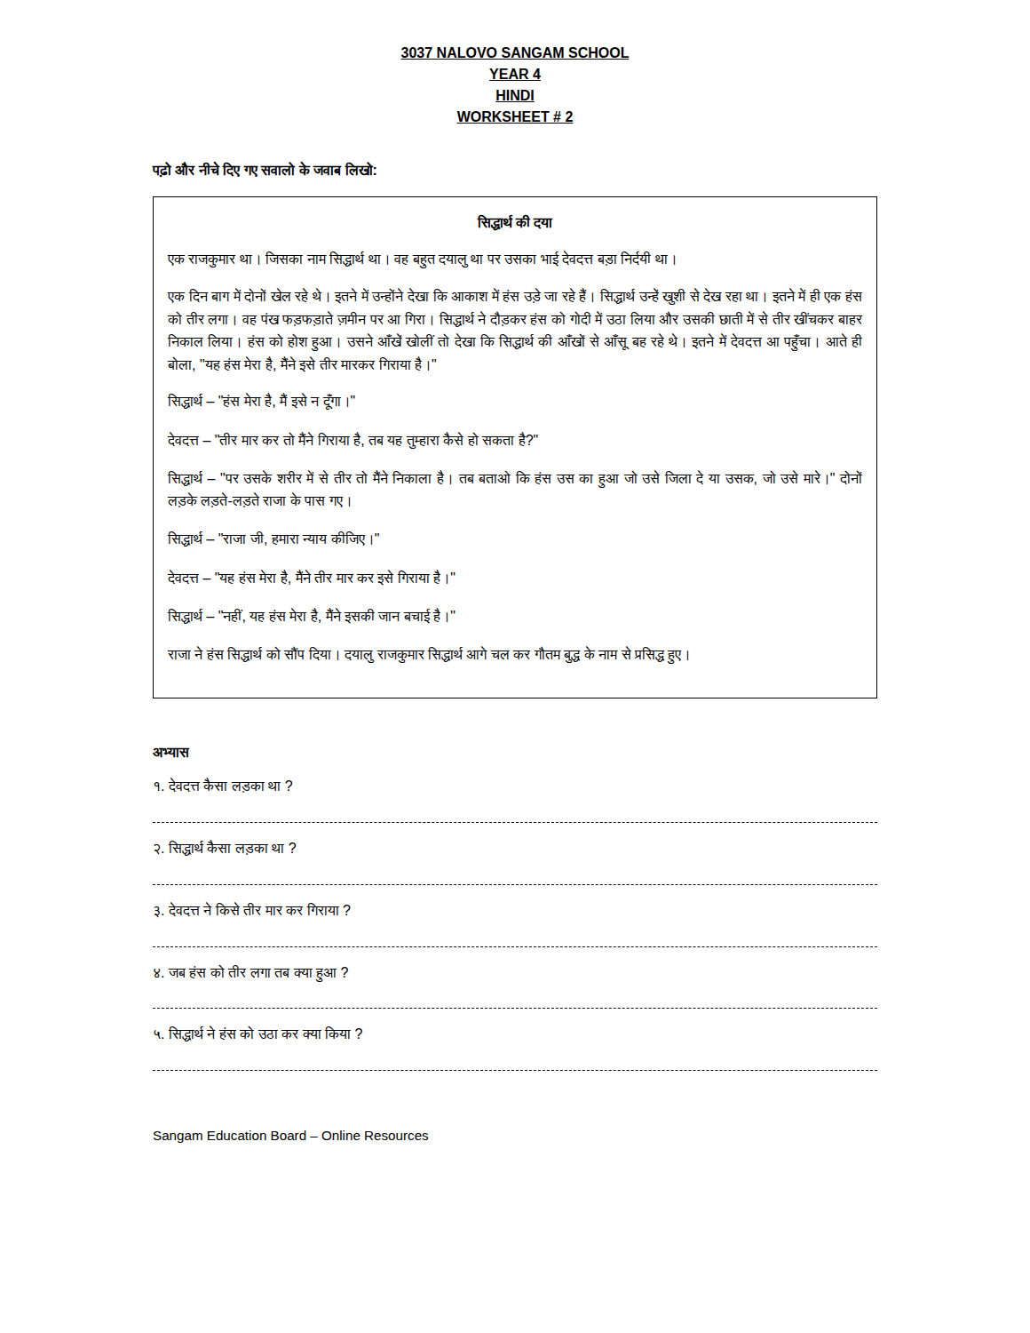3037 NALOVO SANGAM SCHOOL
YEAR 4
HINDI
WORKSHEET # 2
पढ़ो और नीचे दिए गए सवालो के जवाब लिखो:
सिद्धार्थ की दया
एक राजकुमार था। जिसका नाम सिद्धार्थ था। वह बहुत दयालु था पर उसका भाई देवदत्त बड़ा निर्दयी था।
एक दिन बाग में दोनों खेल रहे थे। इतने में उन्होंने देखा कि आकाश में हंस उड़े जा रहे हैं। सिद्धार्थ उन्हें खुशी से देख रहा था। इतने में ही एक हंस को तीर लगा। वह पंख फड़फड़ाते ज़मीन पर आ गिरा। सिद्धार्थ ने दौड़कर हंस को गोदी में उठा लिया और उसकी छाती में से तीर खींचकर बाहर निकाल लिया। हंस को होश हुआ। उसने आँखें खोलीं तो देखा कि सिद्धार्थ की आँखों से आँसू बह रहे थे। इतने में देवदत्त आ पहुँचा। आते ही बोला, "यह हंस मेरा है, मैंने इसे तीर मारकर गिराया है।"
सिद्धार्थ – "हंस मेरा है, मैं इसे न दूँगा।"
देवदत्त – "तीर मार कर तो मैंने गिराया है, तब यह तुम्हारा कैसे हो सकता है?"
सिद्धार्थ – "पर उसके शरीर में से तीर तो मैंने निकाला है। तब बताओ कि हंस उस का हुआ जो उसे जिला दे या उसक, जो उसे मारे।" दोनों लड़के लड़ते-लड़ते राजा के पास गए।
सिद्धार्थ – "राजा जी, हमारा न्याय कीजिए।"
देवदत्त – "यह हंस मेरा है, मैंने तीर मार कर इसे गिराया है।"
सिद्धार्थ – "नहीं, यह हंस मेरा है, मैंने इसकी जान बचाई है।"
राजा ने हंस सिद्धार्थ को सौंप दिया। दयालु राजकुमार सिद्धार्थ आगे चल कर गौतम बुद्ध के नाम से प्रसिद्ध हुए।
अभ्यास
१. देवदत्त कैसा लड़का था ?
२. सिद्धार्थ कैसा लड़का था ?
३. देवदत्त ने किसे तीर मार कर गिराया ?
४. जब हंस को तीर लगा तब क्या हुआ ?
५. सिद्धार्थ ने हंस को उठा कर क्या किया ?
Sangam Education Board – Online Resources